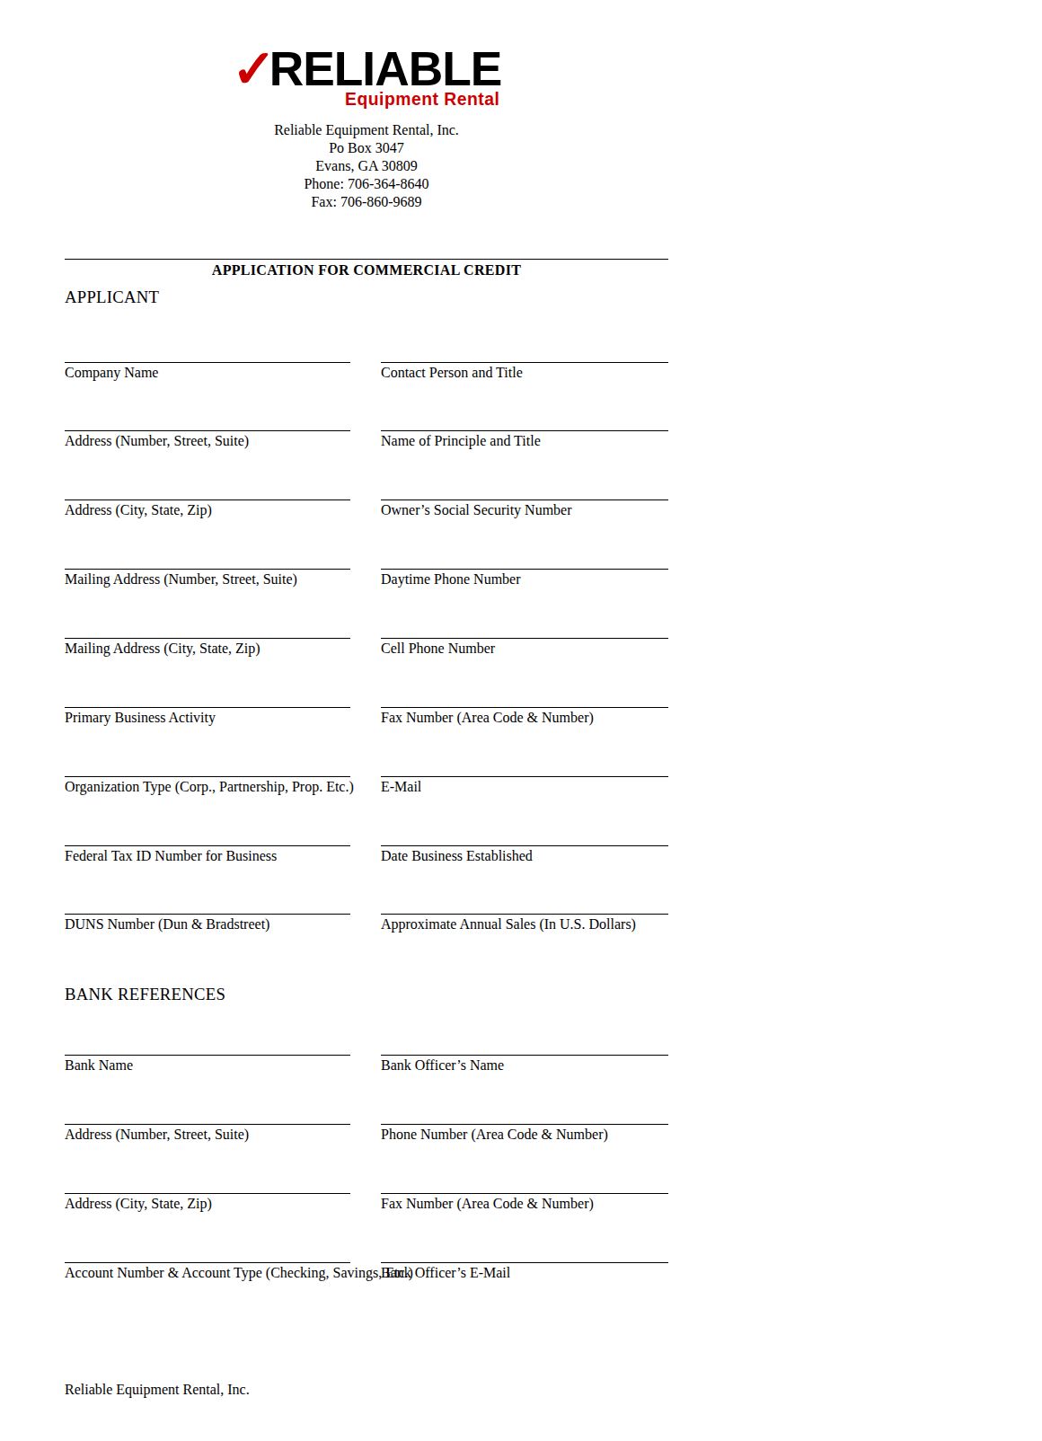✓RELIABLE
Equipment Rental
Reliable Equipment Rental, Inc.
Po Box 3047
Evans, GA 30809
Phone: 706-364-8640
Fax: 706-860-9689
APPLICATION FOR COMMERCIAL CREDIT
APPLICANT
| Company Name | Contact Person and Title |
| Address (Number, Street, Suite) | Name of Principle and Title |
| Address (City, State, Zip) | Owner’s Social Security Number |
| Mailing Address (Number, Street, Suite) | Daytime Phone Number |
| Mailing Address (City, State, Zip) | Cell Phone Number |
| Primary Business Activity | Fax Number (Area Code & Number) |
| Organization Type (Corp., Partnership, Prop. Etc.) | E-Mail |
| Federal Tax ID Number for Business | Date Business Established |
| DUNS Number (Dun & Bradstreet) | Approximate Annual Sales (In U.S. Dollars) |
BANK REFERENCES
| Bank Name | Bank Officer’s Name |
| Address (Number, Street, Suite) | Phone Number (Area Code & Number) |
| Address (City, State, Zip) | Fax Number (Area Code & Number) |
| Account Number & Account Type (Checking, Savings, Etc.) | Bank Officer’s E-Mail |
Reliable Equipment Rental, Inc.